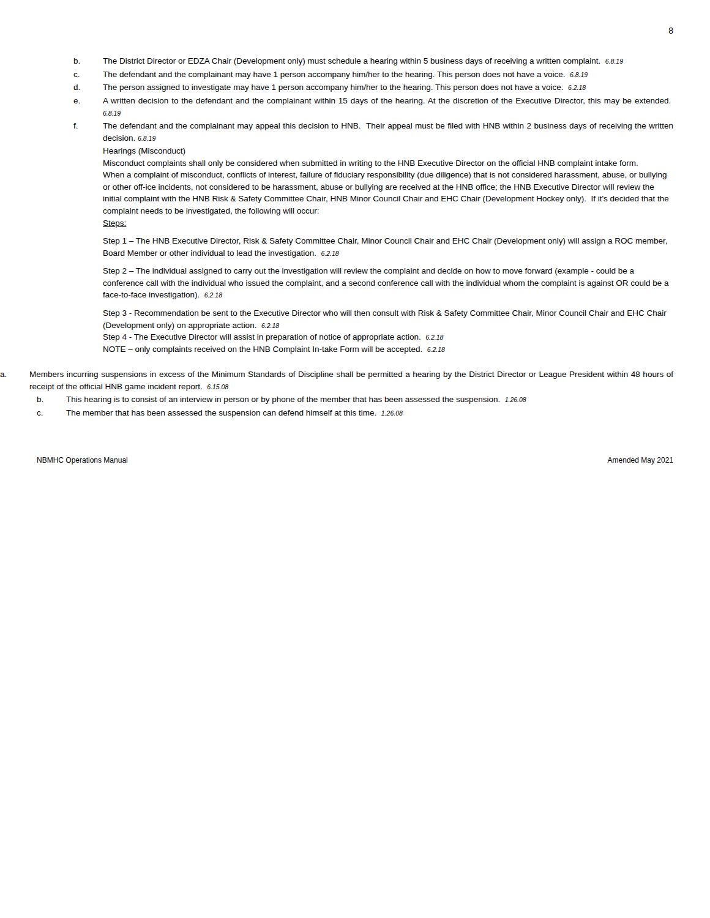8
b.
The District Director or EDZA Chair (Development only) must schedule a hearing within 5 business days of receiving a written complaint. 6.8.19
c.
The defendant and the complainant may have 1 person accompany him/her to the hearing. This person does not have a voice. 6.8.19
d.
The person assigned to investigate may have 1 person accompany him/her to the hearing. This person does not have a voice. 6.2.18
e.
A written decision to the defendant and the complainant within 15 days of the hearing. At the discretion of the Executive Director, this may be extended. 6.8.19
f.
The defendant and the complainant may appeal this decision to HNB. Their appeal must be filed with HNB within 2 business days of receiving the written decision. 6.8.19
Hearings (Misconduct)
Misconduct complaints shall only be considered when submitted in writing to the HNB Executive Director on the official HNB complaint intake form.
When a complaint of misconduct, conflicts of interest, failure of fiduciary responsibility (due diligence) that is not considered harassment, abuse, or bullying or other off-ice incidents, not considered to be harassment, abuse or bullying are received at the HNB office; the HNB Executive Director will review the initial complaint with the HNB Risk & Safety Committee Chair, HNB Minor Council Chair and EHC Chair (Development Hockey only). If it's decided that the complaint needs to be investigated, the following will occur:
Steps:
Step 1 – The HNB Executive Director, Risk & Safety Committee Chair, Minor Council Chair and EHC Chair (Development only) will assign a ROC member, Board Member or other individual to lead the investigation. 6.2.18
Step 2 – The individual assigned to carry out the investigation will review the complaint and decide on how to move forward (example - could be a conference call with the individual who issued the complaint, and a second conference call with the individual whom the complaint is against OR could be a face-to-face investigation). 6.2.18
Step 3 - Recommendation be sent to the Executive Director who will then consult with Risk & Safety Committee Chair, Minor Council Chair and EHC Chair (Development only) on appropriate action. 6.2.18
Step 4 - The Executive Director will assist in preparation of notice of appropriate action. 6.2.18
NOTE – only complaints received on the HNB Complaint In-take Form will be accepted. 6.2.18
6.2
a.
Members incurring suspensions in excess of the Minimum Standards of Discipline shall be permitted a hearing by the District Director or League President within 48 hours of receipt of the official HNB game incident report. 6.15.08
b.
This hearing is to consist of an interview in person or by phone of the member that has been assessed the suspension. 1.26.08
c.
The member that has been assessed the suspension can defend himself at this time. 1.26.08
NBMHC Operations Manual
Amended May 2021